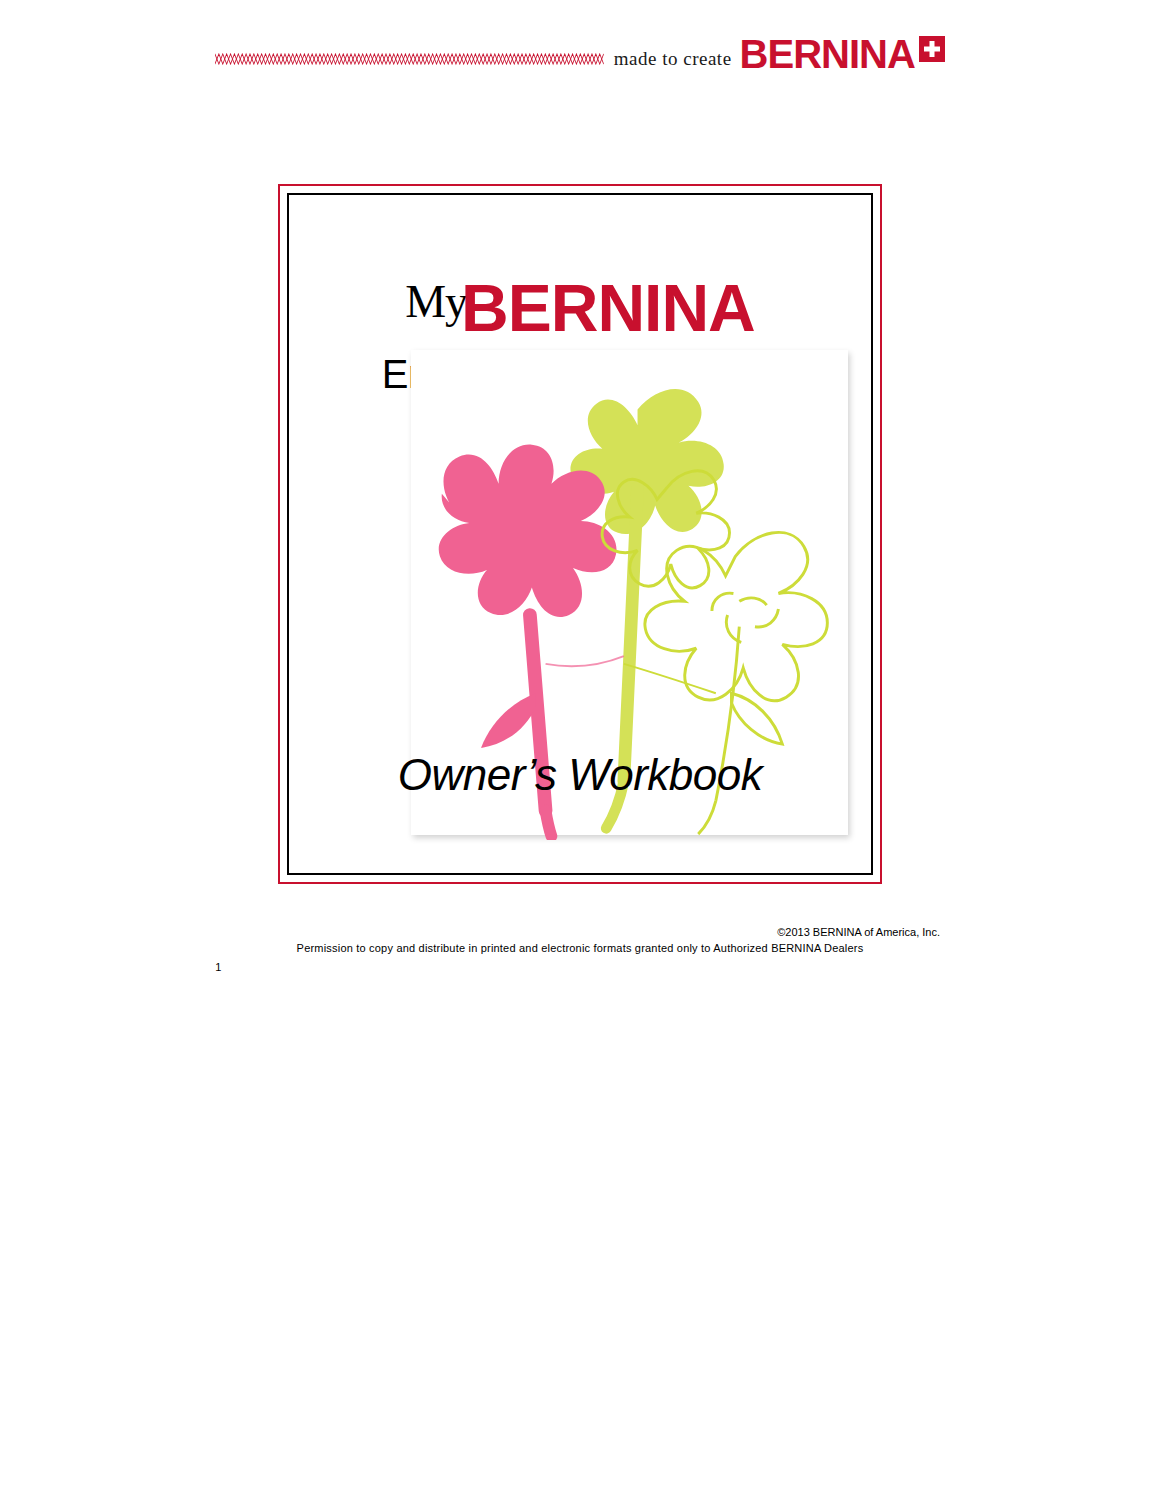made to create BERNINA
My BERNINA
Embroidery Software 7
Application Programs
Owner’s Workbook
©2013 BERNINA of America, Inc.
Permission to copy and distribute in printed and electronic formats granted only to Authorized BERNINA Dealers
1